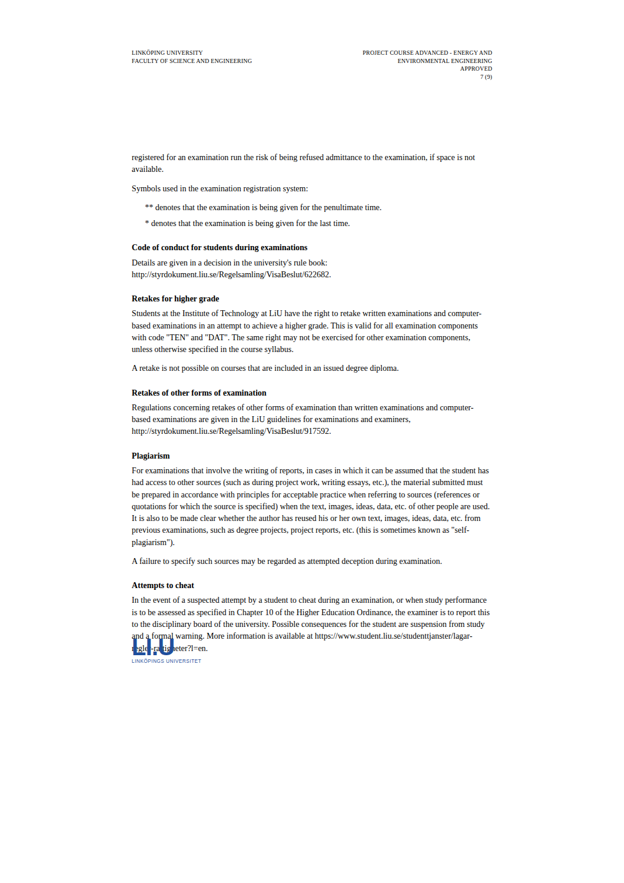Linköping University
Faculty of Science and Engineering
Project Course Advanced - Energy and
Environmental Engineering
Approved
7 (9)
registered for an examination run the risk of being refused admittance to the examination, if space is not available.
Symbols used in the examination registration system:
** denotes that the examination is being given for the penultimate time.
* denotes that the examination is being given for the last time.
Code of conduct for students during examinations
Details are given in a decision in the university's rule book: http://styrdokument.liu.se/Regelsamling/VisaBeslut/622682.
Retakes for higher grade
Students at the Institute of Technology at LiU have the right to retake written examinations and computer-based examinations in an attempt to achieve a higher grade. This is valid for all examination components with code "TEN" and "DAT". The same right may not be exercised for other examination components, unless otherwise specified in the course syllabus.
A retake is not possible on courses that are included in an issued degree diploma.
Retakes of other forms of examination
Regulations concerning retakes of other forms of examination than written examinations and computer-based examinations are given in the LiU guidelines for examinations and examiners, http://styrdokument.liu.se/Regelsamling/VisaBeslut/917592.
Plagiarism
For examinations that involve the writing of reports, in cases in which it can be assumed that the student has had access to other sources (such as during project work, writing essays, etc.), the material submitted must be prepared in accordance with principles for acceptable practice when referring to sources (references or quotations for which the source is specified) when the text, images, ideas, data, etc. of other people are used. It is also to be made clear whether the author has reused his or her own text, images, ideas, data, etc. from previous examinations, such as degree projects, project reports, etc. (this is sometimes known as "self-plagiarism").
A failure to specify such sources may be regarded as attempted deception during examination.
Attempts to cheat
In the event of a suspected attempt by a student to cheat during an examination, or when study performance is to be assessed as specified in Chapter 10 of the Higher Education Ordinance, the examiner is to report this to the disciplinary board of the university. Possible consequences for the student are suspension from study and a formal warning. More information is available at https://www.student.liu.se/studenttjanster/lagar-regler-rattigheter?l=en.
LI. U
LINKÖPINGS UNIVERSITET